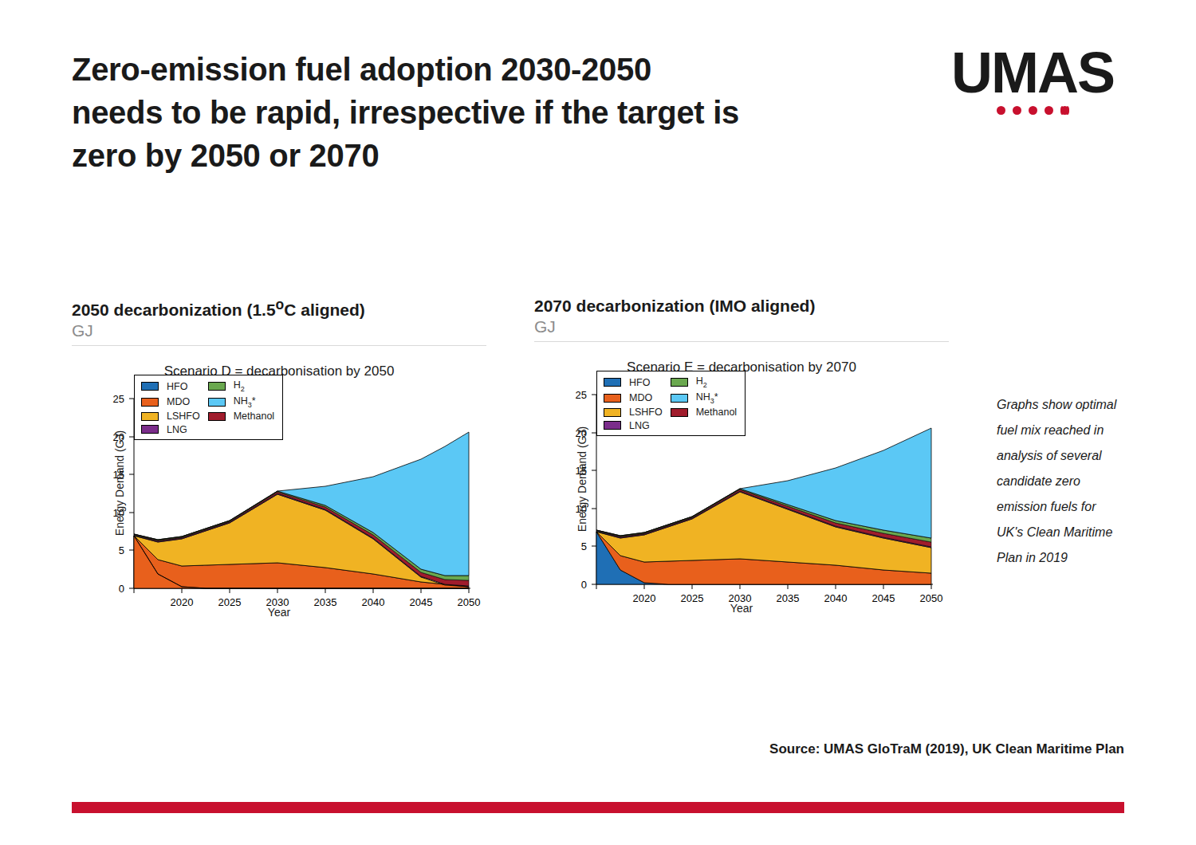UMAS
Zero-emission fuel adoption 2030-2050
needs to be rapid, irrespective if the target is
zero by 2050 or 2070
2050 decarbonization (1.5oC aligned)
GJ
Scenario D = decarbonisation by 2050
0 5 10 15 20 25 2020 2025 2030 2035 2040 2045 2050
Energy Demand (GJ)
HFO H2 MDO NH3* LSHFO Methanol LNG
Year
2070 decarbonization (IMO aligned)
GJ
Scenario E = decarbonisation by 2070
0 5 10 15 20 25 2020 2025 2030 2035 2040 2045 2050
Energy Demand (GJ)
HFO H2 MDO NH3* LSHFO Methanol LNG
Year
Graphs show optimal fuel mix reached in analysis of several candidate zero emission fuels for UK's Clean Maritime Plan in 2019
Source: UMAS GloTraM (2019), UK Clean Maritime Plan